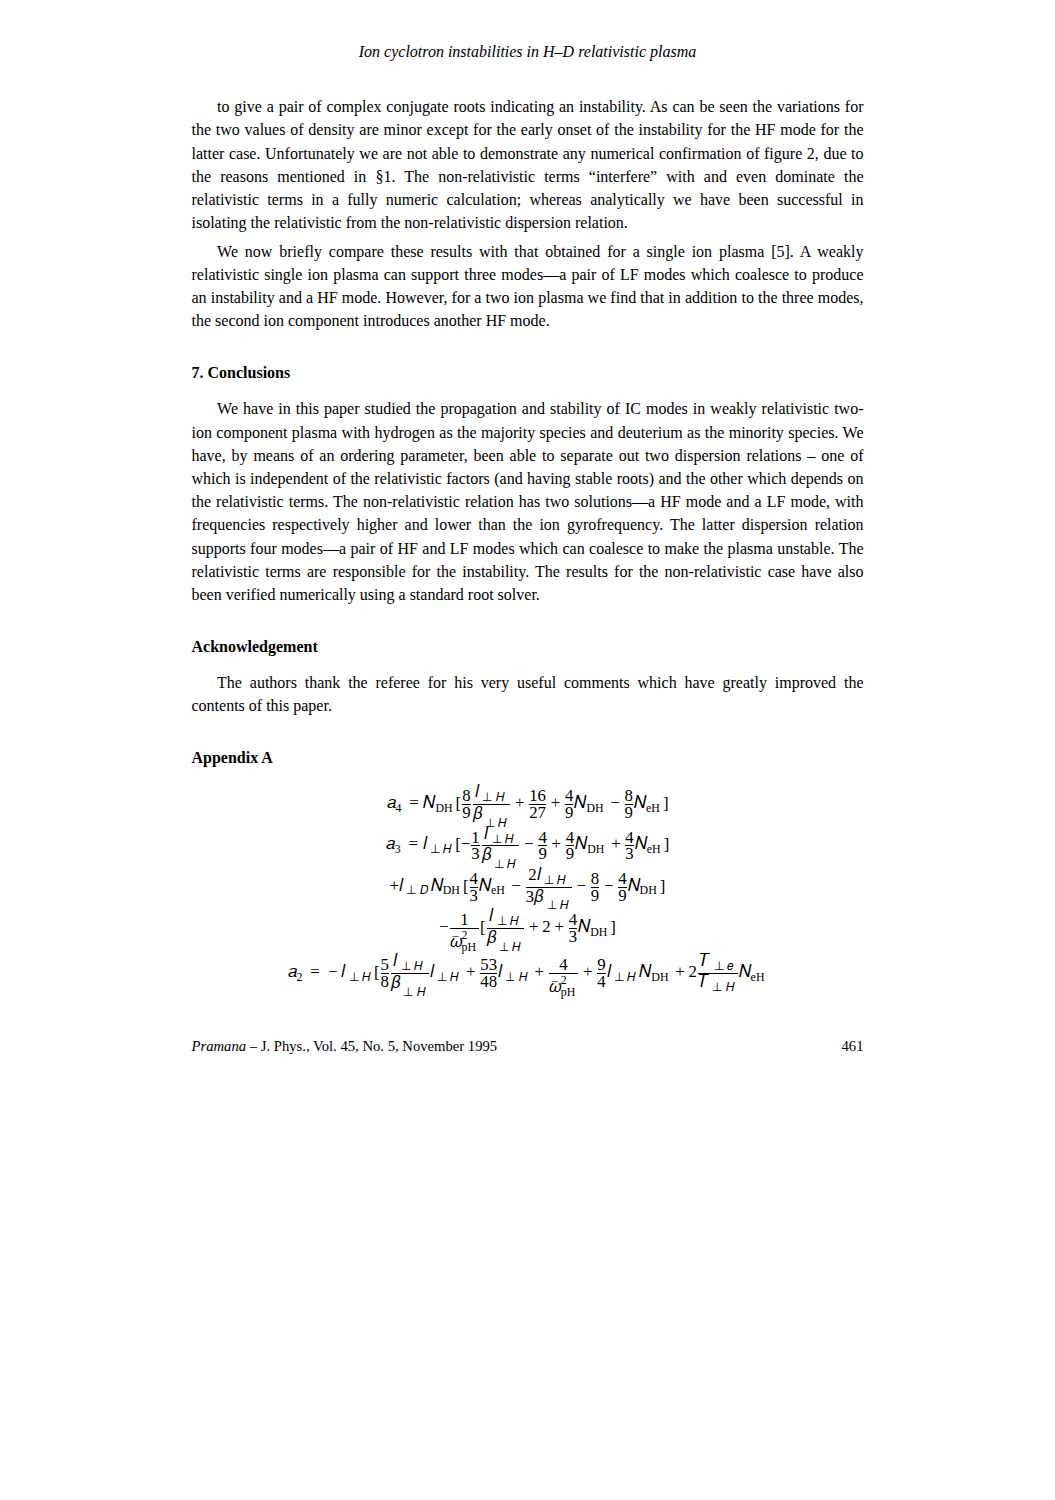Ion cyclotron instabilities in H–D relativistic plasma
to give a pair of complex conjugate roots indicating an instability. As can be seen the variations for the two values of density are minor except for the early onset of the instability for the HF mode for the latter case. Unfortunately we are not able to demonstrate any numerical confirmation of figure 2, due to the reasons mentioned in §1. The non-relativistic terms “interfere” with and even dominate the relativistic terms in a fully numeric calculation; whereas analytically we have been successful in isolating the relativistic from the non-relativistic dispersion relation.
We now briefly compare these results with that obtained for a single ion plasma [5]. A weakly relativistic single ion plasma can support three modes—a pair of LF modes which coalesce to produce an instability and a HF mode. However, for a two ion plasma we find that in addition to the three modes, the second ion component introduces another HF mode.
7. Conclusions
We have in this paper studied the propagation and stability of IC modes in weakly relativistic two-ion component plasma with hydrogen as the majority species and deuterium as the minority species. We have, by means of an ordering parameter, been able to separate out two dispersion relations – one of which is independent of the relativistic factors (and having stable roots) and the other which depends on the relativistic terms. The non-relativistic relation has two solutions—a HF mode and a LF mode, with frequencies respectively higher and lower than the ion gyrofrequency. The latter dispersion relation supports four modes—a pair of HF and LF modes which can coalesce to make the plasma unstable. The relativistic terms are responsible for the instability. The results for the non-relativistic case have also been verified numerically using a standard root solver.
Acknowledgement
The authors thank the referee for his very useful comments which have greatly improved the contents of this paper.
Appendix A
a4 = NDH [ 89 l⊥H β⊥H + 1627 + 49 NDH − 89 NeH ] a3 = l⊥H [ − 13 l⊥H β⊥H − 49 + 49 NDH + 43 NeH ] + l⊥D NDH [ 43 NeH − 2l⊥H 3β⊥H − 89 − 49 NDH ] − 1 ω¯pH2 [ l⊥H β⊥H + 2 + 43 NDH ] a2 = − l⊥H [ 58 l⊥H β⊥H l⊥H + 5348 l⊥H + 4 ω¯pH2 + 94 l⊥H NDH + 2 T⊥e T⊥H NeH
Pramana – J. Phys., Vol. 45, No. 5, November 1995 461